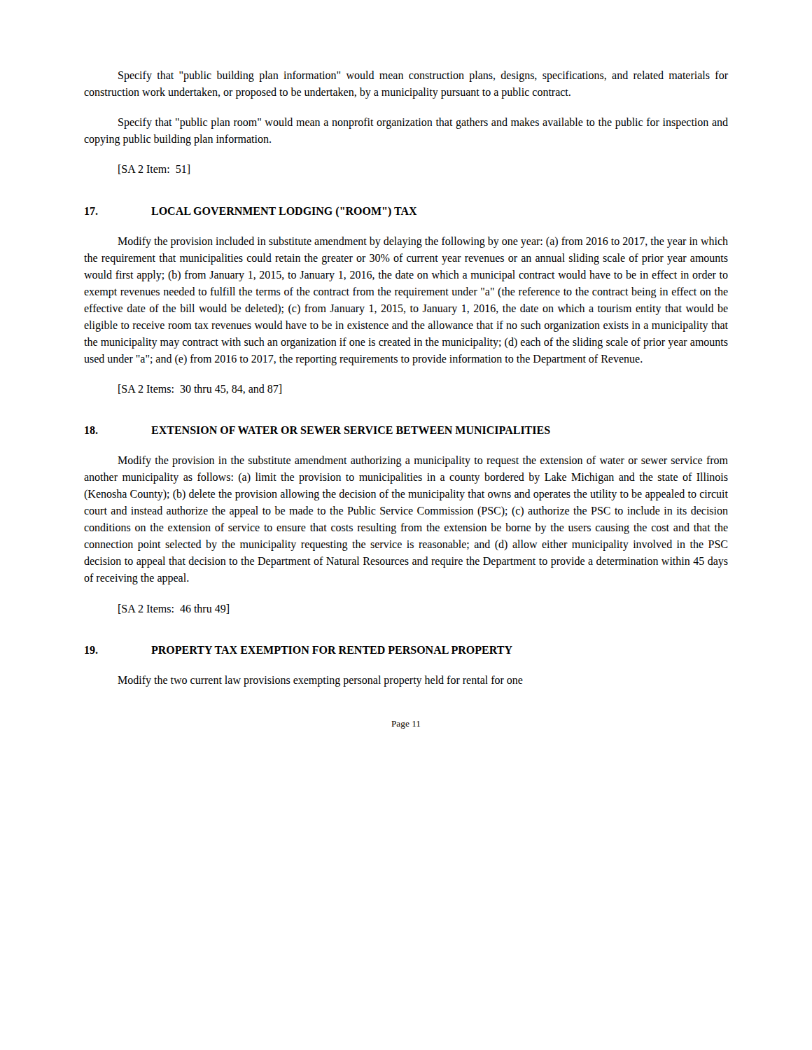Specify that "public building plan information" would mean construction plans, designs, specifications, and related materials for construction work undertaken, or proposed to be undertaken, by a municipality pursuant to a public contract.
Specify that "public plan room" would mean a nonprofit organization that gathers and makes available to the public for inspection and copying public building plan information.
[SA 2 Item: 51]
17. LOCAL GOVERNMENT LODGING ("ROOM") TAX
Modify the provision included in substitute amendment by delaying the following by one year: (a) from 2016 to 2017, the year in which the requirement that municipalities could retain the greater or 30% of current year revenues or an annual sliding scale of prior year amounts would first apply; (b) from January 1, 2015, to January 1, 2016, the date on which a municipal contract would have to be in effect in order to exempt revenues needed to fulfill the terms of the contract from the requirement under "a" (the reference to the contract being in effect on the effective date of the bill would be deleted); (c) from January 1, 2015, to January 1, 2016, the date on which a tourism entity that would be eligible to receive room tax revenues would have to be in existence and the allowance that if no such organization exists in a municipality that the municipality may contract with such an organization if one is created in the municipality; (d) each of the sliding scale of prior year amounts used under "a"; and (e) from 2016 to 2017, the reporting requirements to provide information to the Department of Revenue.
[SA 2 Items: 30 thru 45, 84, and 87]
18. EXTENSION OF WATER OR SEWER SERVICE BETWEEN MUNICIPALITIES
Modify the provision in the substitute amendment authorizing a municipality to request the extension of water or sewer service from another municipality as follows: (a) limit the provision to municipalities in a county bordered by Lake Michigan and the state of Illinois (Kenosha County); (b) delete the provision allowing the decision of the municipality that owns and operates the utility to be appealed to circuit court and instead authorize the appeal to be made to the Public Service Commission (PSC); (c) authorize the PSC to include in its decision conditions on the extension of service to ensure that costs resulting from the extension be borne by the users causing the cost and that the connection point selected by the municipality requesting the service is reasonable; and (d) allow either municipality involved in the PSC decision to appeal that decision to the Department of Natural Resources and require the Department to provide a determination within 45 days of receiving the appeal.
[SA 2 Items: 46 thru 49]
19. PROPERTY TAX EXEMPTION FOR RENTED PERSONAL PROPERTY
Modify the two current law provisions exempting personal property held for rental for one
Page 11